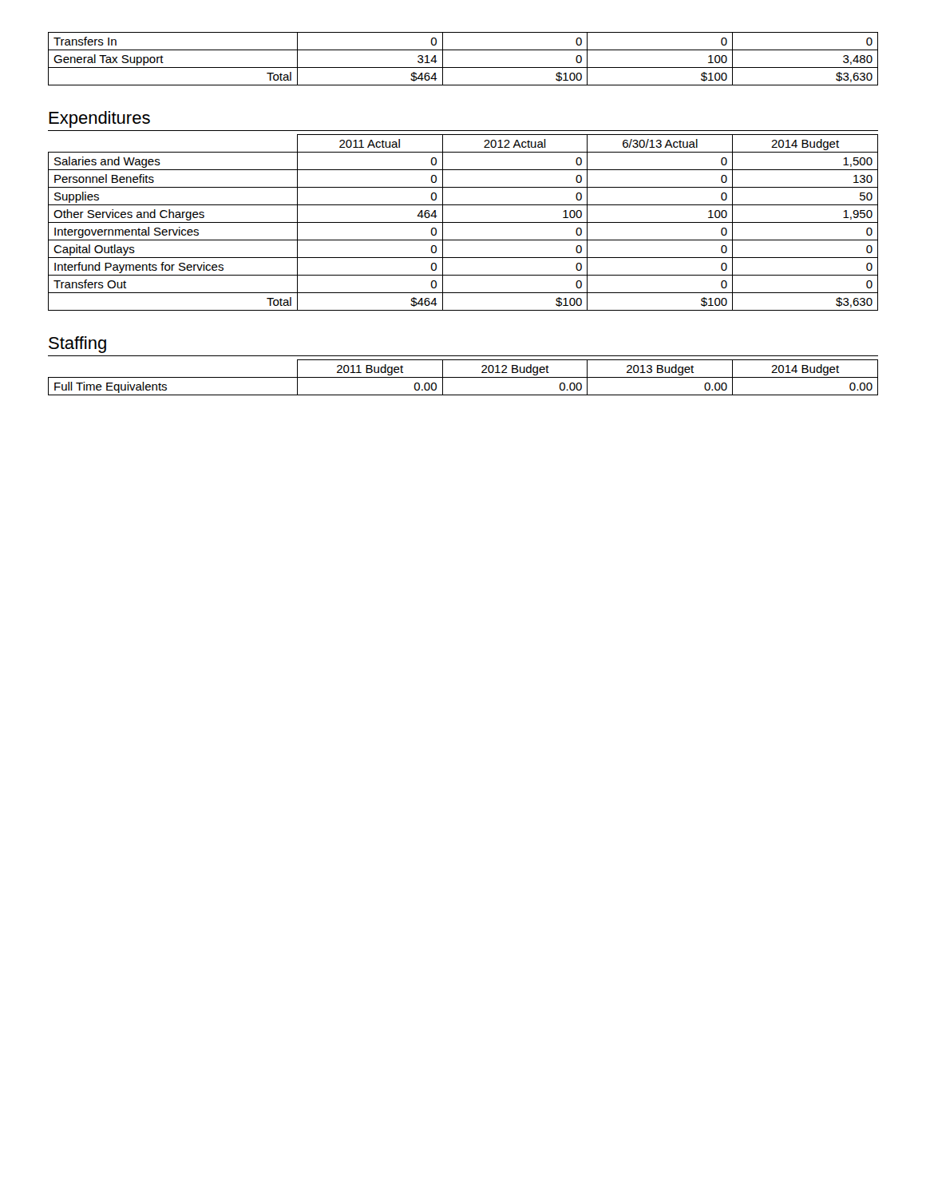| Transfers In | 0 | 0 | 0 | 0 |
| General Tax Support | 314 | 0 | 100 | 3,480 |
| Total | $464 | $100 | $100 | $3,630 |
Expenditures
| | 2011 Actual | 2012 Actual | 6/30/13 Actual | 2014 Budget |
| --- | --- | --- | --- | --- |
| Salaries and Wages | 0 | 0 | 0 | 1,500 |
| Personnel Benefits | 0 | 0 | 0 | 130 |
| Supplies | 0 | 0 | 0 | 50 |
| Other Services and Charges | 464 | 100 | 100 | 1,950 |
| Intergovernmental Services | 0 | 0 | 0 | 0 |
| Capital Outlays | 0 | 0 | 0 | 0 |
| Interfund Payments for Services | 0 | 0 | 0 | 0 |
| Transfers Out | 0 | 0 | 0 | 0 |
| Total | $464 | $100 | $100 | $3,630 |
Staffing
| | 2011 Budget | 2012 Budget | 2013 Budget | 2014 Budget |
| --- | --- | --- | --- | --- |
| Full Time Equivalents | 0.00 | 0.00 | 0.00 | 0.00 |